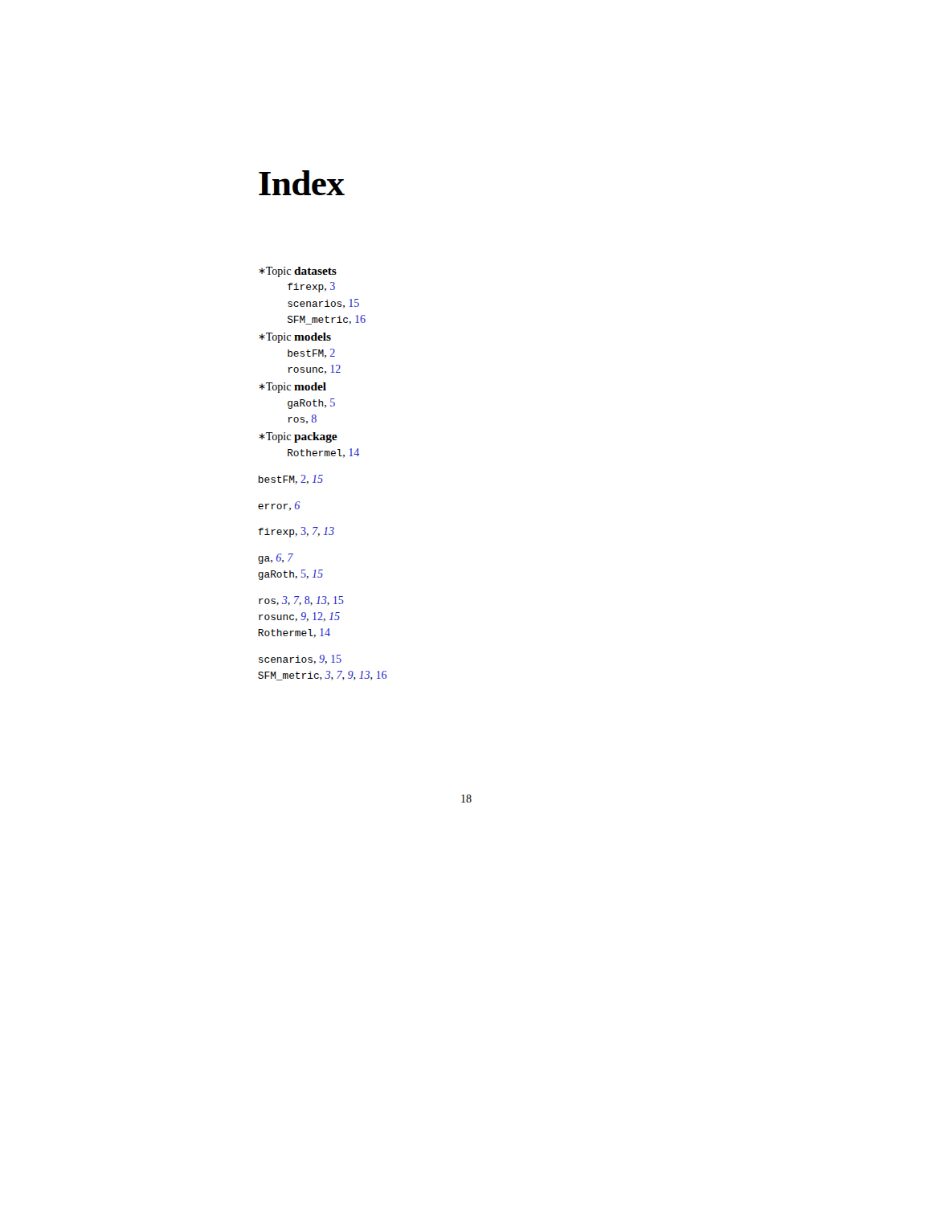Index
∗Topic datasets
firexp, 3
scenarios, 15
SFM_metric, 16
∗Topic models
bestFM, 2
rosunc, 12
∗Topic model
gaRoth, 5
ros, 8
∗Topic package
Rothermel, 14
bestFM, 2, 15
error, 6
firexp, 3, 7, 13
ga, 6, 7
gaRoth, 5, 15
ros, 3, 7, 8, 13, 15
rosunc, 9, 12, 15
Rothermel, 14
scenarios, 9, 15
SFM_metric, 3, 7, 9, 13, 16
18